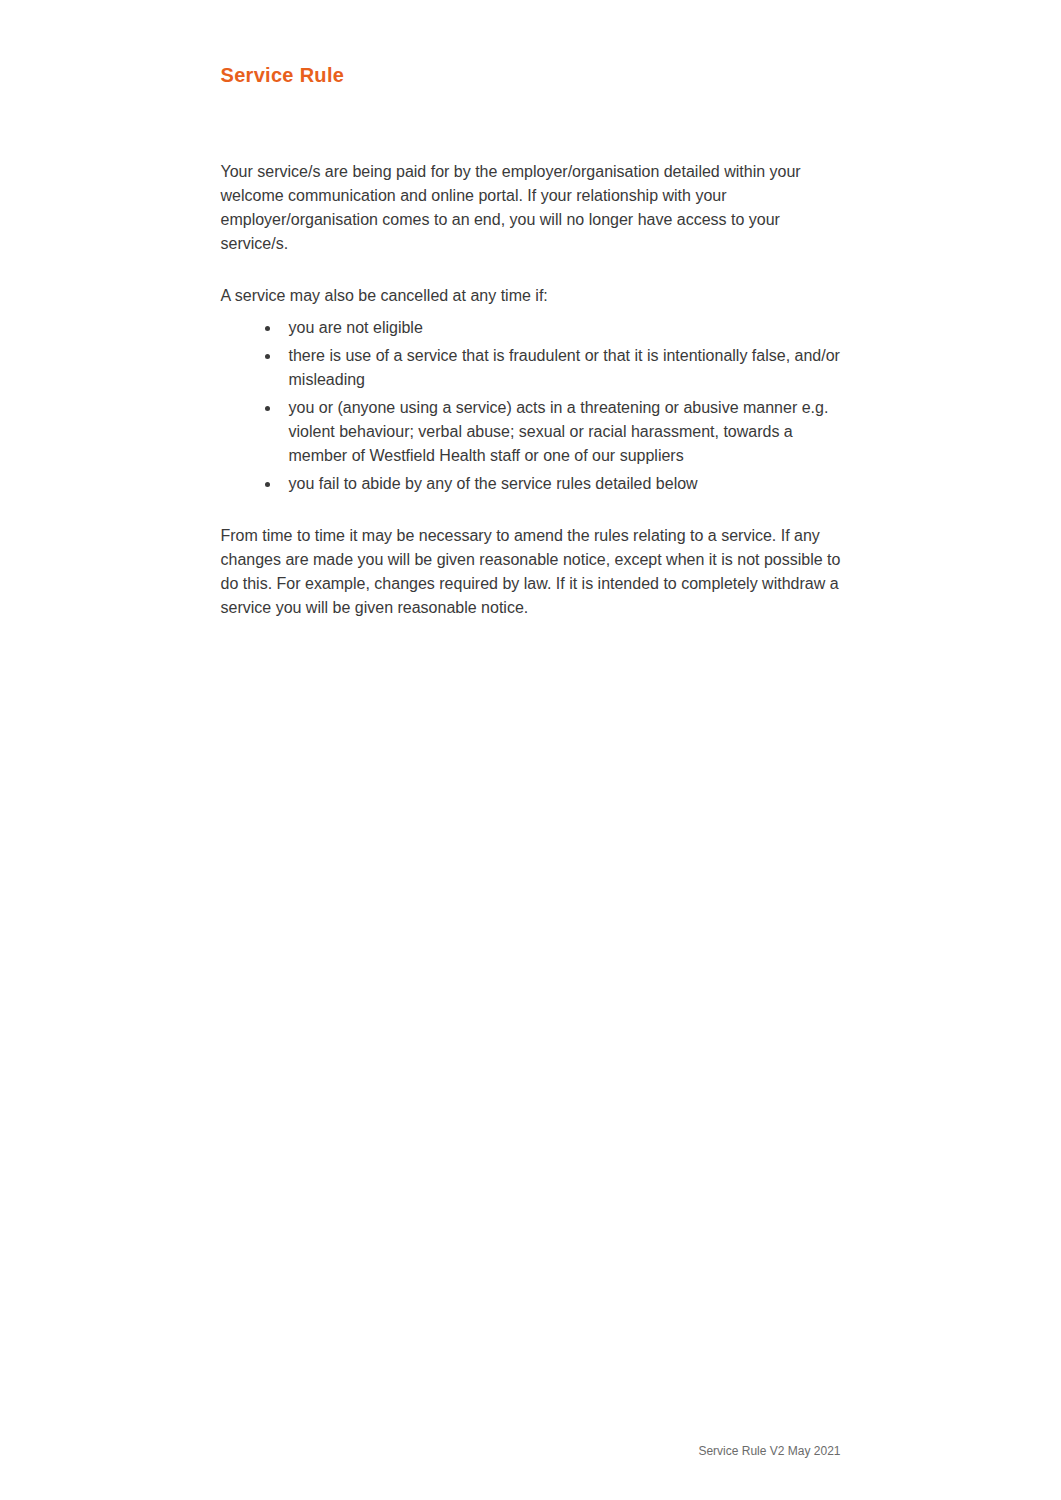Service Rule
Your service/s are being paid for by the employer/organisation detailed within your welcome communication and online portal. If your relationship with your employer/organisation comes to an end, you will no longer have access to your service/s.
A service may also be cancelled at any time if:
you are not eligible
there is use of a service that is fraudulent or that it is intentionally false, and/or misleading
you or (anyone using a service) acts in a threatening or abusive manner e.g. violent behaviour; verbal abuse; sexual or racial harassment, towards a member of Westfield Health staff or one of our suppliers
you fail to abide by any of the service rules detailed below
From time to time it may be necessary to amend the rules relating to a service. If any changes are made you will be given reasonable notice, except when it is not possible to do this. For example, changes required by law. If it is intended to completely withdraw a service you will be given reasonable notice.
Service Rule V2 May 2021